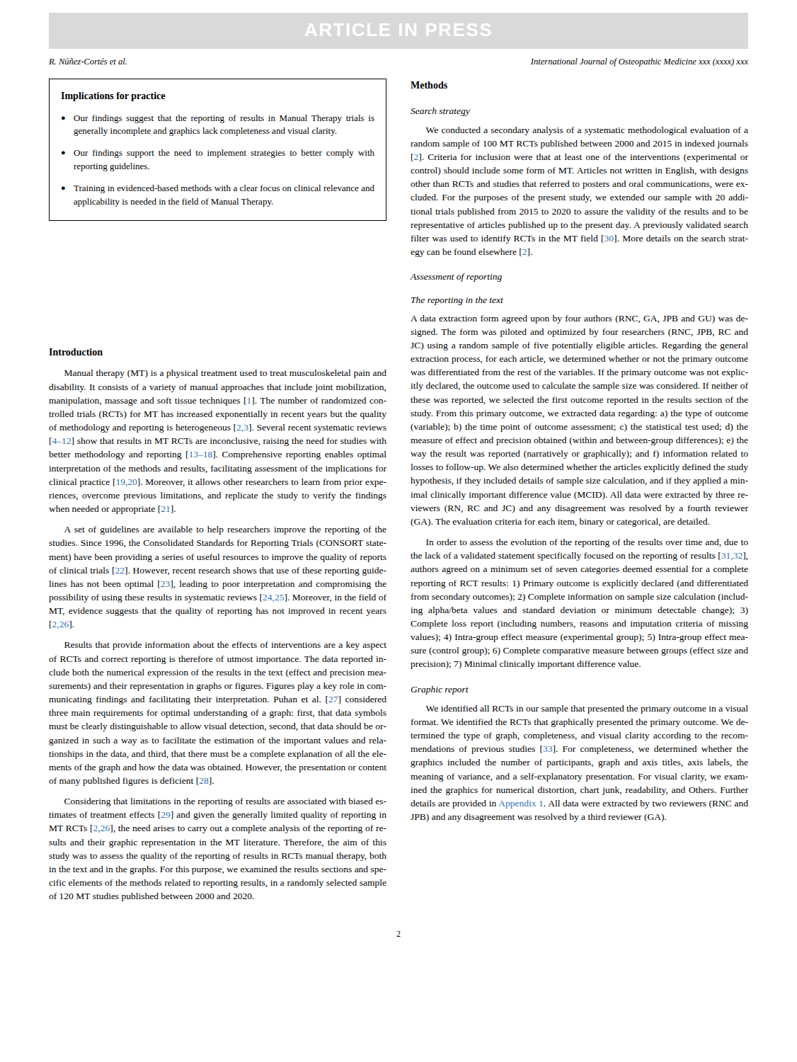ARTICLE IN PRESS
R. Núñez-Cortés et al.
International Journal of Osteopathic Medicine xxx (xxxx) xxx
Implications for practice
Our findings suggest that the reporting of results in Manual Therapy trials is generally incomplete and graphics lack completeness and visual clarity.
Our findings support the need to implement strategies to better comply with reporting guidelines.
Training in evidenced-based methods with a clear focus on clinical relevance and applicability is needed in the field of Manual Therapy.
Introduction
Manual therapy (MT) is a physical treatment used to treat musculoskeletal pain and disability. It consists of a variety of manual approaches that include joint mobilization, manipulation, massage and soft tissue techniques [1]. The number of randomized controlled trials (RCTs) for MT has increased exponentially in recent years but the quality of methodology and reporting is heterogeneous [2,3]. Several recent systematic reviews [4–12] show that results in MT RCTs are inconclusive, raising the need for studies with better methodology and reporting [13–18]. Comprehensive reporting enables optimal interpretation of the methods and results, facilitating assessment of the implications for clinical practice [19,20]. Moreover, it allows other researchers to learn from prior experiences, overcome previous limitations, and replicate the study to verify the findings when needed or appropriate [21].
A set of guidelines are available to help researchers improve the reporting of the studies. Since 1996, the Consolidated Standards for Reporting Trials (CONSORT statement) have been providing a series of useful resources to improve the quality of reports of clinical trials [22]. However, recent research shows that use of these reporting guidelines has not been optimal [23], leading to poor interpretation and compromising the possibility of using these results in systematic reviews [24,25]. Moreover, in the field of MT, evidence suggests that the quality of reporting has not improved in recent years [2,26].
Results that provide information about the effects of interventions are a key aspect of RCTs and correct reporting is therefore of utmost importance. The data reported include both the numerical expression of the results in the text (effect and precision measurements) and their representation in graphs or figures. Figures play a key role in communicating findings and facilitating their interpretation. Puhan et al. [27] considered three main requirements for optimal understanding of a graph: first, that data symbols must be clearly distinguishable to allow visual detection, second, that data should be organized in such a way as to facilitate the estimation of the important values and relationships in the data, and third, that there must be a complete explanation of all the elements of the graph and how the data was obtained. However, the presentation or content of many published figures is deficient [28].
Considering that limitations in the reporting of results are associated with biased estimates of treatment effects [29] and given the generally limited quality of reporting in MT RCTs [2,26], the need arises to carry out a complete analysis of the reporting of results and their graphic representation in the MT literature. Therefore, the aim of this study was to assess the quality of the reporting of results in RCTs manual therapy, both in the text and in the graphs. For this purpose, we examined the results sections and specific elements of the methods related to reporting results, in a randomly selected sample of 120 MT studies published between 2000 and 2020.
Methods
Search strategy
We conducted a secondary analysis of a systematic methodological evaluation of a random sample of 100 MT RCTs published between 2000 and 2015 in indexed journals [2]. Criteria for inclusion were that at least one of the interventions (experimental or control) should include some form of MT. Articles not written in English, with designs other than RCTs and studies that referred to posters and oral communications, were excluded. For the purposes of the present study, we extended our sample with 20 additional trials published from 2015 to 2020 to assure the validity of the results and to be representative of articles published up to the present day. A previously validated search filter was used to identify RCTs in the MT field [30]. More details on the search strategy can be found elsewhere [2].
Assessment of reporting
The reporting in the text
A data extraction form agreed upon by four authors (RNC, GA, JPB and GU) was designed. The form was piloted and optimized by four researchers (RNC, JPB, RC and JC) using a random sample of five potentially eligible articles. Regarding the general extraction process, for each article, we determined whether or not the primary outcome was differentiated from the rest of the variables. If the primary outcome was not explicitly declared, the outcome used to calculate the sample size was considered. If neither of these was reported, we selected the first outcome reported in the results section of the study. From this primary outcome, we extracted data regarding: a) the type of outcome (variable); b) the time point of outcome assessment; c) the statistical test used; d) the measure of effect and precision obtained (within and between-group differences); e) the way the result was reported (narratively or graphically); and f) information related to losses to follow-up. We also determined whether the articles explicitly defined the study hypothesis, if they included details of sample size calculation, and if they applied a minimal clinically important difference value (MCID). All data were extracted by three reviewers (RN, RC and JC) and any disagreement was resolved by a fourth reviewer (GA). The evaluation criteria for each item, binary or categorical, are detailed.
In order to assess the evolution of the reporting of the results over time and, due to the lack of a validated statement specifically focused on the reporting of results [31,32], authors agreed on a minimum set of seven categories deemed essential for a complete reporting of RCT results: 1) Primary outcome is explicitly declared (and differentiated from secondary outcomes); 2) Complete information on sample size calculation (including alpha/beta values and standard deviation or minimum detectable change); 3) Complete loss report (including numbers, reasons and imputation criteria of missing values); 4) Intra-group effect measure (experimental group); 5) Intra-group effect measure (control group); 6) Complete comparative measure between groups (effect size and precision); 7) Minimal clinically important difference value.
Graphic report
We identified all RCTs in our sample that presented the primary outcome in a visual format. We identified the RCTs that graphically presented the primary outcome. We determined the type of graph, completeness, and visual clarity according to the recommendations of previous studies [33]. For completeness, we determined whether the graphics included the number of participants, graph and axis titles, axis labels, the meaning of variance, and a self-explanatory presentation. For visual clarity, we examined the graphics for numerical distortion, chart junk, readability, and Others. Further details are provided in Appendix 1. All data were extracted by two reviewers (RNC and JPB) and any disagreement was resolved by a third reviewer (GA).
2